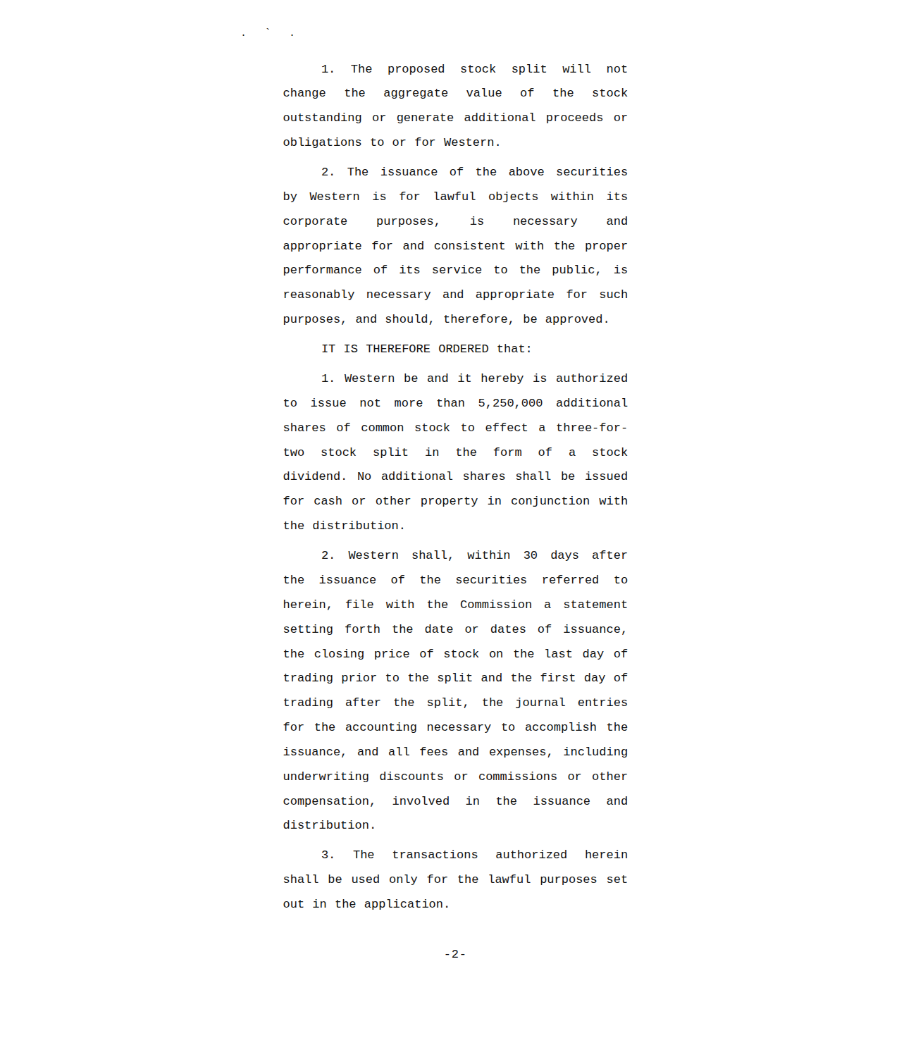. ` .
1. The proposed stock split will not change the aggregate value of the stock outstanding or generate additional proceeds or obligations to or for Western.
2. The issuance of the above securities by Western is for lawful objects within its corporate purposes, is necessary and appropriate for and consistent with the proper performance of its service to the public, is reasonably necessary and appropriate for such purposes, and should, therefore, be approved.
IT IS THEREFORE ORDERED that:
1. Western be and it hereby is authorized to issue not more than 5,250,000 additional shares of common stock to effect a three-for-two stock split in the form of a stock dividend. No additional shares shall be issued for cash or other property in conjunction with the distribution.
2. Western shall, within 30 days after the issuance of the securities referred to herein, file with the Commission a statement setting forth the date or dates of issuance, the closing price of stock on the last day of trading prior to the split and the first day of trading after the split, the journal entries for the accounting necessary to accomplish the issuance, and all fees and expenses, including underwriting discounts or commissions or other compensation, involved in the issuance and distribution.
3. The transactions authorized herein shall be used only for the lawful purposes set out in the application.
-2-